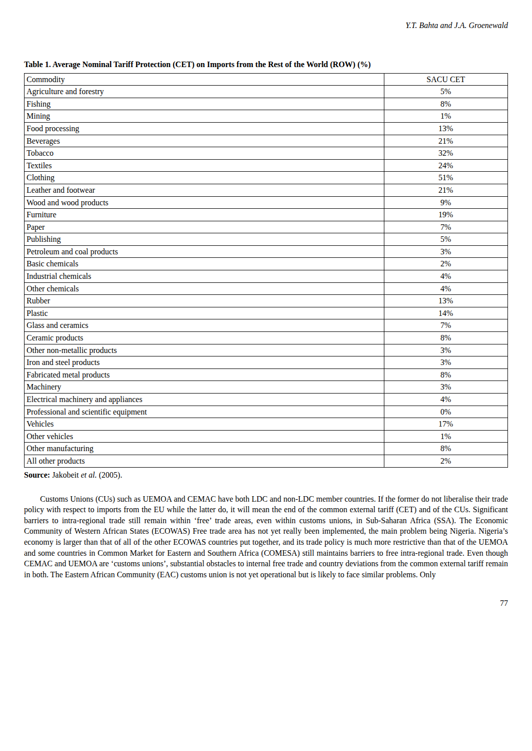Y.T. Bahta and J.A. Groenewald
Table 1. Average Nominal Tariff Protection (CET) on Imports from the Rest of the World (ROW) (%)
| Commodity | SACU CET |
| --- | --- |
| Agriculture and forestry | 5% |
| Fishing | 8% |
| Mining | 1% |
| Food processing | 13% |
| Beverages | 21% |
| Tobacco | 32% |
| Textiles | 24% |
| Clothing | 51% |
| Leather and footwear | 21% |
| Wood and wood products | 9% |
| Furniture | 19% |
| Paper | 7% |
| Publishing | 5% |
| Petroleum and coal products | 3% |
| Basic chemicals | 2% |
| Industrial chemicals | 4% |
| Other chemicals | 4% |
| Rubber | 13% |
| Plastic | 14% |
| Glass and ceramics | 7% |
| Ceramic products | 8% |
| Other non-metallic products | 3% |
| Iron and steel products | 3% |
| Fabricated metal products | 8% |
| Machinery | 3% |
| Electrical machinery and appliances | 4% |
| Professional and scientific equipment | 0% |
| Vehicles | 17% |
| Other vehicles | 1% |
| Other manufacturing | 8% |
| All other products | 2% |
Source: Jakobeit et al. (2005).
Customs Unions (CUs) such as UEMOA and CEMAC have both LDC and non-LDC member countries. If the former do not liberalise their trade policy with respect to imports from the EU while the latter do, it will mean the end of the common external tariff (CET) and of the CUs. Significant barriers to intra-regional trade still remain within ‘free’ trade areas, even within customs unions, in Sub-Saharan Africa (SSA). The Economic Community of Western African States (ECOWAS) Free trade area has not yet really been implemented, the main problem being Nigeria. Nigeria’s economy is larger than that of all of the other ECOWAS countries put together, and its trade policy is much more restrictive than that of the UEMOA and some countries in Common Market for Eastern and Southern Africa (COMESA) still maintains barriers to free intra-regional trade. Even though CEMAC and UEMOA are ‘customs unions’, substantial obstacles to internal free trade and country deviations from the common external tariff remain in both. The Eastern African Community (EAC) customs union is not yet operational but is likely to face similar problems. Only
77